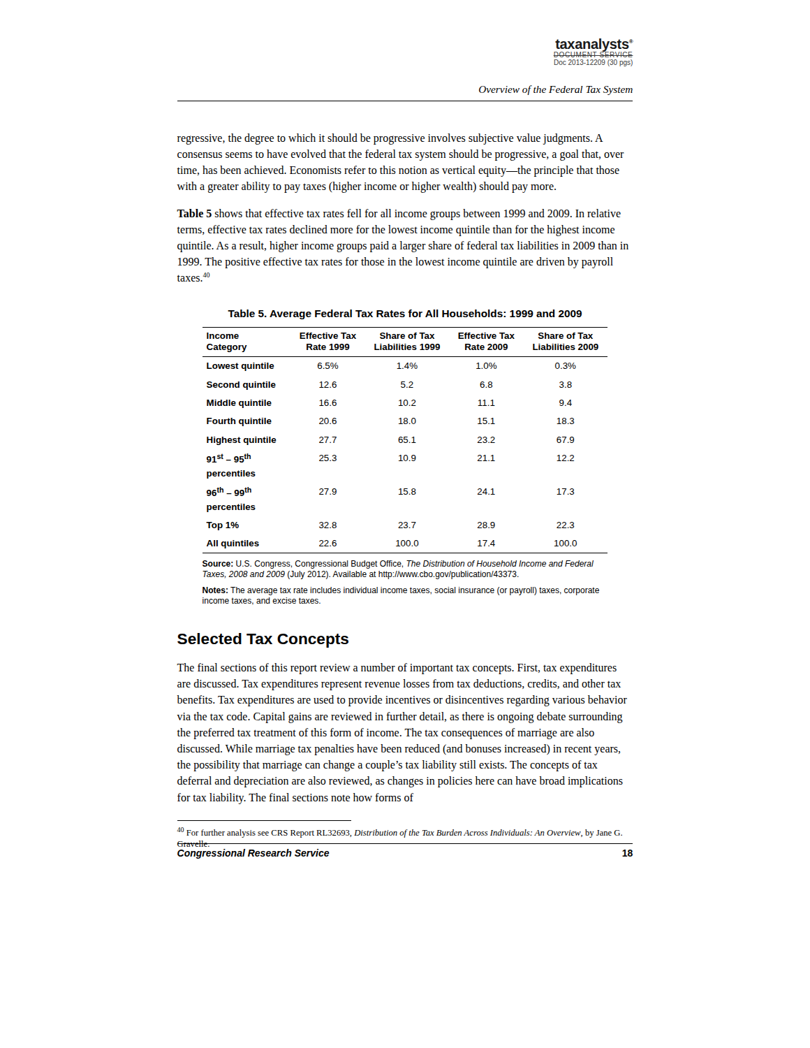tax analysts®
DOCUMENT SERVICE
Doc 2013-12209 (30 pgs)
Overview of the Federal Tax System
regressive, the degree to which it should be progressive involves subjective value judgments. A consensus seems to have evolved that the federal tax system should be progressive, a goal that, over time, has been achieved. Economists refer to this notion as vertical equity—the principle that those with a greater ability to pay taxes (higher income or higher wealth) should pay more.
Table 5 shows that effective tax rates fell for all income groups between 1999 and 2009. In relative terms, effective tax rates declined more for the lowest income quintile than for the highest income quintile. As a result, higher income groups paid a larger share of federal tax liabilities in 2009 than in 1999. The positive effective tax rates for those in the lowest income quintile are driven by payroll taxes.40
Table 5. Average Federal Tax Rates for All Households: 1999 and 2009
| Income Category | Effective Tax Rate 1999 | Share of Tax Liabilities 1999 | Effective Tax Rate 2009 | Share of Tax Liabilities 2009 |
| --- | --- | --- | --- | --- |
| Lowest quintile | 6.5% | 1.4% | 1.0% | 0.3% |
| Second quintile | 12.6 | 5.2 | 6.8 | 3.8 |
| Middle quintile | 16.6 | 10.2 | 11.1 | 9.4 |
| Fourth quintile | 20.6 | 18.0 | 15.1 | 18.3 |
| Highest quintile | 27.7 | 65.1 | 23.2 | 67.9 |
| 91 st – 95 th percentiles | 25.3 | 10.9 | 21.1 | 12.2 |
| 96 th – 99 th percentiles | 27.9 | 15.8 | 24.1 | 17.3 |
| Top 1% | 32.8 | 23.7 | 28.9 | 22.3 |
| All quintiles | 22.6 | 100.0 | 17.4 | 100.0 |
Source: U.S. Congress, Congressional Budget Office, The Distribution of Household Income and Federal Taxes, 2008 and 2009 (July 2012). Available at http://www.cbo.gov/publication/43373.
Notes: The average tax rate includes individual income taxes, social insurance (or payroll) taxes, corporate income taxes, and excise taxes.
Selected Tax Concepts
The final sections of this report review a number of important tax concepts. First, tax expenditures are discussed. Tax expenditures represent revenue losses from tax deductions, credits, and other tax benefits. Tax expenditures are used to provide incentives or disincentives regarding various behavior via the tax code. Capital gains are reviewed in further detail, as there is ongoing debate surrounding the preferred tax treatment of this form of income. The tax consequences of marriage are also discussed. While marriage tax penalties have been reduced (and bonuses increased) in recent years, the possibility that marriage can change a couple’s tax liability still exists. The concepts of tax deferral and depreciation are also reviewed, as changes in policies here can have broad implications for tax liability. The final sections note how forms of
40 For further analysis see CRS Report RL32693, Distribution of the Tax Burden Across Individuals: An Overview, by Jane G. Gravelle.
Congressional Research Service
18